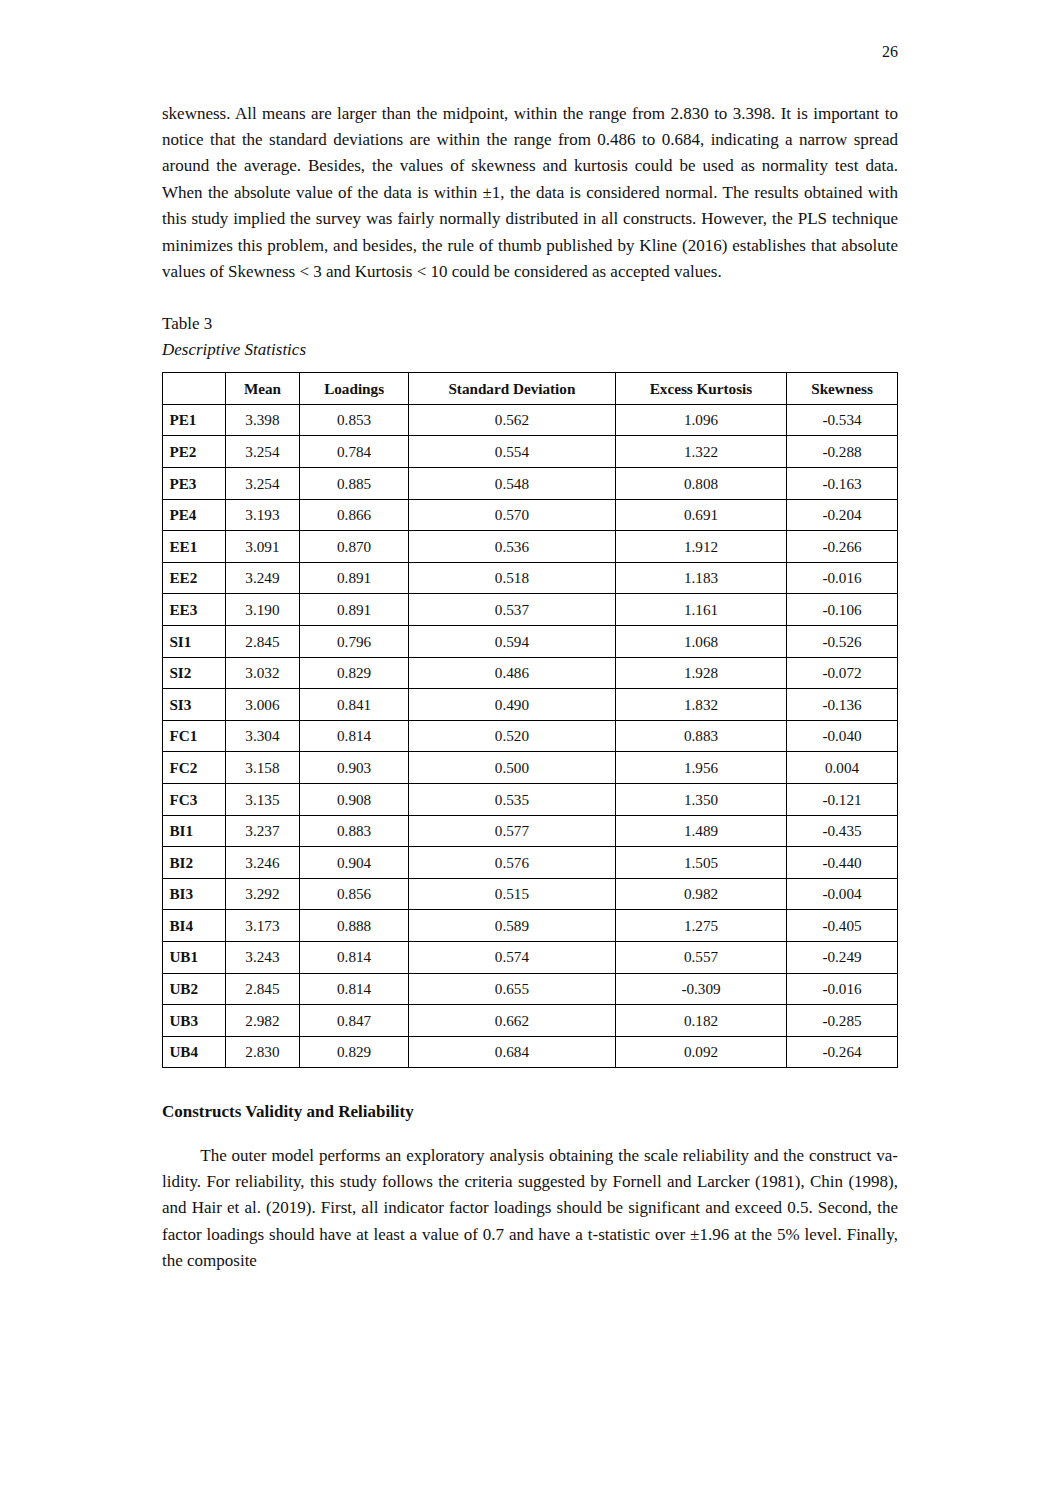26
skewness. All means are larger than the midpoint, within the range from 2.830 to 3.398. It is important to notice that the standard deviations are within the range from 0.486 to 0.684, indicating a narrow spread around the average. Besides, the values of skewness and kurtosis could be used as normality test data. When the absolute value of the data is within ±1, the data is considered normal. The results obtained with this study implied the survey was fairly normally distributed in all constructs. However, the PLS technique minimizes this problem, and besides, the rule of thumb published by Kline (2016) establishes that absolute values of Skewness < 3 and Kurtosis < 10 could be considered as accepted values.
Table 3 Descriptive Statistics
| | Mean | Loadings | Standard Deviation | Excess Kurtosis | Skewness |
| --- | --- | --- | --- | --- | --- |
| PE1 | 3.398 | 0.853 | 0.562 | 1.096 | -0.534 |
| PE2 | 3.254 | 0.784 | 0.554 | 1.322 | -0.288 |
| PE3 | 3.254 | 0.885 | 0.548 | 0.808 | -0.163 |
| PE4 | 3.193 | 0.866 | 0.570 | 0.691 | -0.204 |
| EE1 | 3.091 | 0.870 | 0.536 | 1.912 | -0.266 |
| EE2 | 3.249 | 0.891 | 0.518 | 1.183 | -0.016 |
| EE3 | 3.190 | 0.891 | 0.537 | 1.161 | -0.106 |
| SI1 | 2.845 | 0.796 | 0.594 | 1.068 | -0.526 |
| SI2 | 3.032 | 0.829 | 0.486 | 1.928 | -0.072 |
| SI3 | 3.006 | 0.841 | 0.490 | 1.832 | -0.136 |
| FC1 | 3.304 | 0.814 | 0.520 | 0.883 | -0.040 |
| FC2 | 3.158 | 0.903 | 0.500 | 1.956 | 0.004 |
| FC3 | 3.135 | 0.908 | 0.535 | 1.350 | -0.121 |
| BI1 | 3.237 | 0.883 | 0.577 | 1.489 | -0.435 |
| BI2 | 3.246 | 0.904 | 0.576 | 1.505 | -0.440 |
| BI3 | 3.292 | 0.856 | 0.515 | 0.982 | -0.004 |
| BI4 | 3.173 | 0.888 | 0.589 | 1.275 | -0.405 |
| UB1 | 3.243 | 0.814 | 0.574 | 0.557 | -0.249 |
| UB2 | 2.845 | 0.814 | 0.655 | -0.309 | -0.016 |
| UB3 | 2.982 | 0.847 | 0.662 | 0.182 | -0.285 |
| UB4 | 2.830 | 0.829 | 0.684 | 0.092 | -0.264 |
Constructs Validity and Reliability
The outer model performs an exploratory analysis obtaining the scale reliability and the construct validity. For reliability, this study follows the criteria suggested by Fornell and Larcker (1981), Chin (1998), and Hair et al. (2019). First, all indicator factor loadings should be significant and exceed 0.5. Second, the factor loadings should have at least a value of 0.7 and have a t-statistic over ±1.96 at the 5% level. Finally, the composite